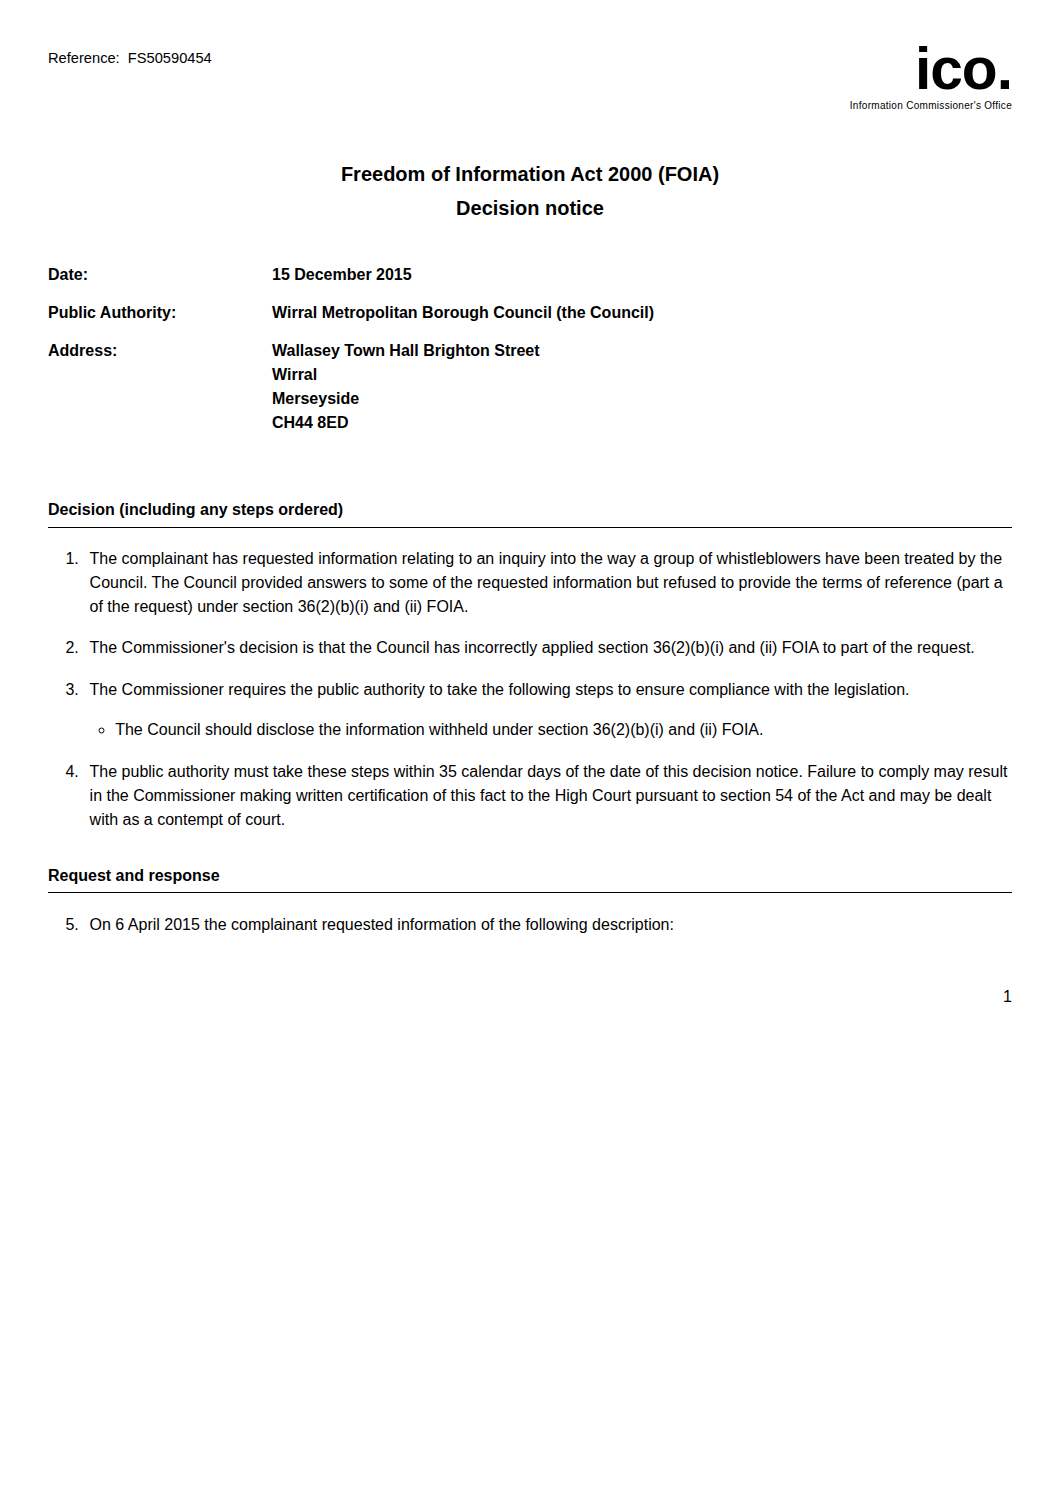Reference: FS50590454
ico.
Information Commissioner's Office
Freedom of Information Act 2000 (FOIA)
Decision notice
| Date: | 15 December 2015 |
| Public Authority: | Wirral Metropolitan Borough Council (the Council) |
| Address: | Wallasey Town Hall Brighton Street Wirral Merseyside CH44 8ED |
Decision (including any steps ordered)
The complainant has requested information relating to an inquiry into the way a group of whistleblowers have been treated by the Council. The Council provided answers to some of the requested information but refused to provide the terms of reference (part a of the request) under section 36(2)(b)(i) and (ii) FOIA.
The Commissioner's decision is that the Council has incorrectly applied section 36(2)(b)(i) and (ii) FOIA to part of the request.
The Commissioner requires the public authority to take the following steps to ensure compliance with the legislation.
The Council should disclose the information withheld under section 36(2)(b)(i) and (ii) FOIA.
The public authority must take these steps within 35 calendar days of the date of this decision notice. Failure to comply may result in the Commissioner making written certification of this fact to the High Court pursuant to section 54 of the Act and may be dealt with as a contempt of court.
Request and response
On 6 April 2015 the complainant requested information of the following description:
1